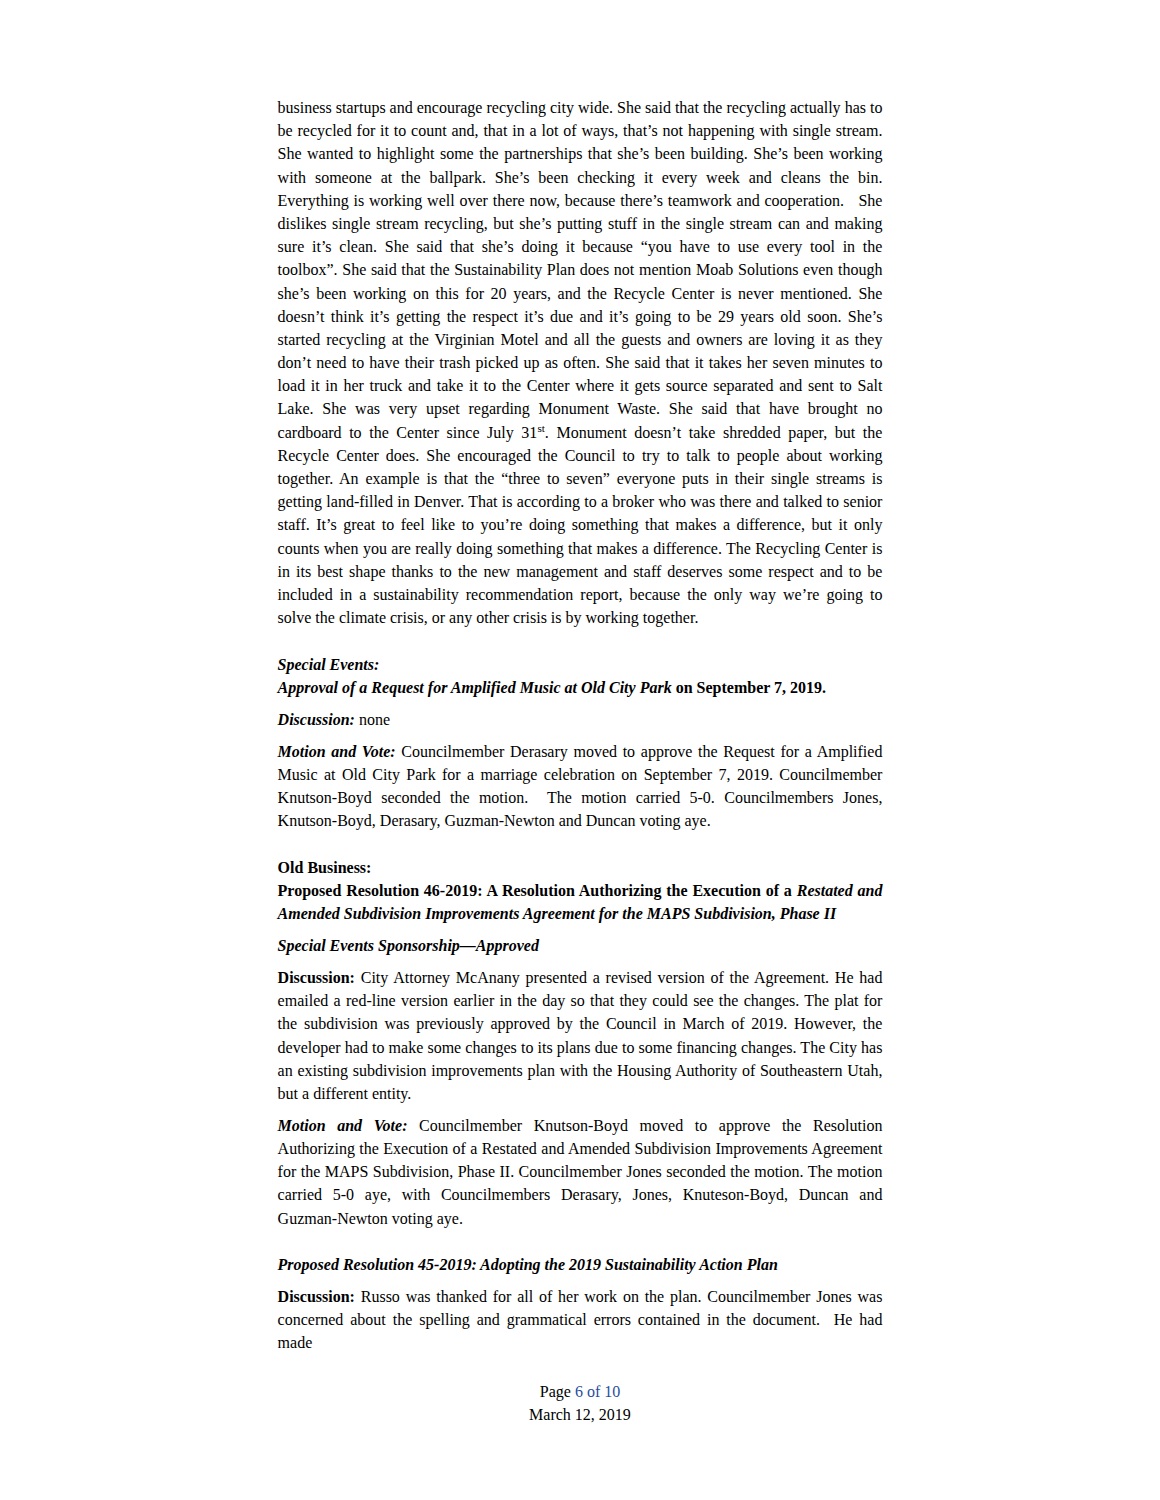business startups and encourage recycling city wide. She said that the recycling actually has to be recycled for it to count and, that in a lot of ways, that’s not happening with single stream. She wanted to highlight some the partnerships that she’s been building. She’s been working with someone at the ballpark. She’s been checking it every week and cleans the bin. Everything is working well over there now, because there’s teamwork and cooperation. She dislikes single stream recycling, but she’s putting stuff in the single stream can and making sure it’s clean. She said that she’s doing it because “you have to use every tool in the toolbox”. She said that the Sustainability Plan does not mention Moab Solutions even though she’s been working on this for 20 years, and the Recycle Center is never mentioned. She doesn’t think it’s getting the respect it’s due and it’s going to be 29 years old soon. She’s started recycling at the Virginian Motel and all the guests and owners are loving it as they don’t need to have their trash picked up as often. She said that it takes her seven minutes to load it in her truck and take it to the Center where it gets source separated and sent to Salt Lake. She was very upset regarding Monument Waste. She said that have brought no cardboard to the Center since July 31st. Monument doesn’t take shredded paper, but the Recycle Center does. She encouraged the Council to try to talk to people about working together. An example is that the “three to seven” everyone puts in their single streams is getting land-filled in Denver. That is according to a broker who was there and talked to senior staff. It’s great to feel like to you’re doing something that makes a difference, but it only counts when you are really doing something that makes a difference. The Recycling Center is in its best shape thanks to the new management and staff deserves some respect and to be included in a sustainability recommendation report, because the only way we’re going to solve the climate crisis, or any other crisis is by working together.
Special Events:
Approval of a Request for Amplified Music at Old City Park on September 7, 2019.
Discussion: none
Motion and Vote: Councilmember Derasary moved to approve the Request for a Amplified Music at Old City Park for a marriage celebration on September 7, 2019. Councilmember Knutson-Boyd seconded the motion. The motion carried 5-0. Councilmembers Jones, Knutson-Boyd, Derasary, Guzman-Newton and Duncan voting aye.
Old Business:
Proposed Resolution 46-2019: A Resolution Authorizing the Execution of a Restated and Amended Subdivision Improvements Agreement for the MAPS Subdivision, Phase II
Special Events Sponsorship—Approved
Discussion: City Attorney McAnany presented a revised version of the Agreement. He had emailed a red-line version earlier in the day so that they could see the changes. The plat for the subdivision was previously approved by the Council in March of 2019. However, the developer had to make some changes to its plans due to some financing changes. The City has an existing subdivision improvements plan with the Housing Authority of Southeastern Utah, but a different entity.
Motion and Vote: Councilmember Knutson-Boyd moved to approve the Resolution Authorizing the Execution of a Restated and Amended Subdivision Improvements Agreement for the MAPS Subdivision, Phase II. Councilmember Jones seconded the motion. The motion carried 5-0 aye, with Councilmembers Derasary, Jones, Knuteson-Boyd, Duncan and Guzman-Newton voting aye.
Proposed Resolution 45-2019: Adopting the 2019 Sustainability Action Plan
Discussion: Russo was thanked for all of her work on the plan. Councilmember Jones was concerned about the spelling and grammatical errors contained in the document. He had made
Page 6 of 10
March 12, 2019